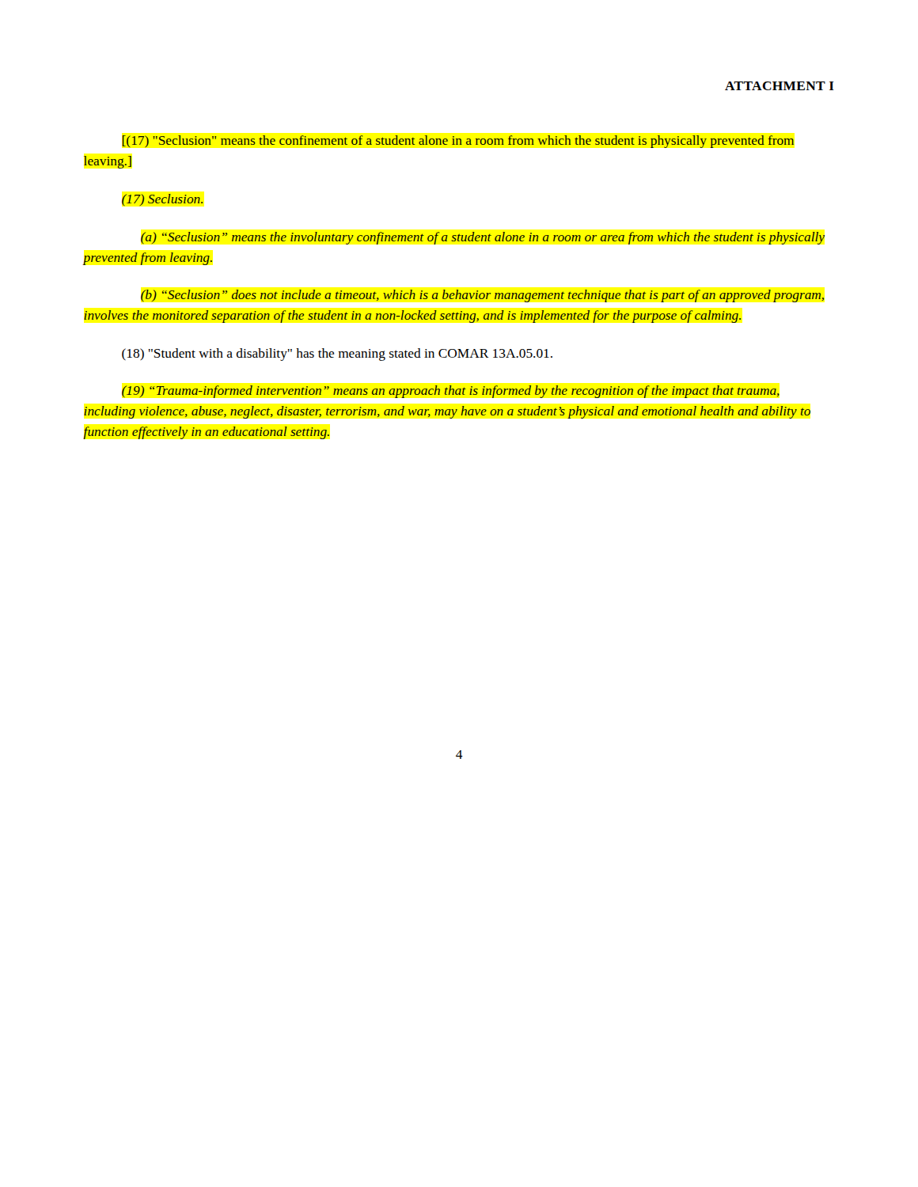ATTACHMENT I
[(17) "Seclusion" means the confinement of a student alone in a room from which the student is physically prevented from leaving.]
(17) Seclusion.
(a) “Seclusion” means the involuntary confinement of a student alone in a room or area from which the student is physically prevented from leaving.
(b) “Seclusion” does not include a timeout, which is a behavior management technique that is part of an approved program, involves the monitored separation of the student in a non-locked setting, and is implemented for the purpose of calming.
(18) "Student with a disability" has the meaning stated in COMAR 13A.05.01.
(19) “Trauma-informed intervention” means an approach that is informed by the recognition of the impact that trauma, including violence, abuse, neglect, disaster, terrorism, and war, may have on a student’s physical and emotional health and ability to function effectively in an educational setting.
4